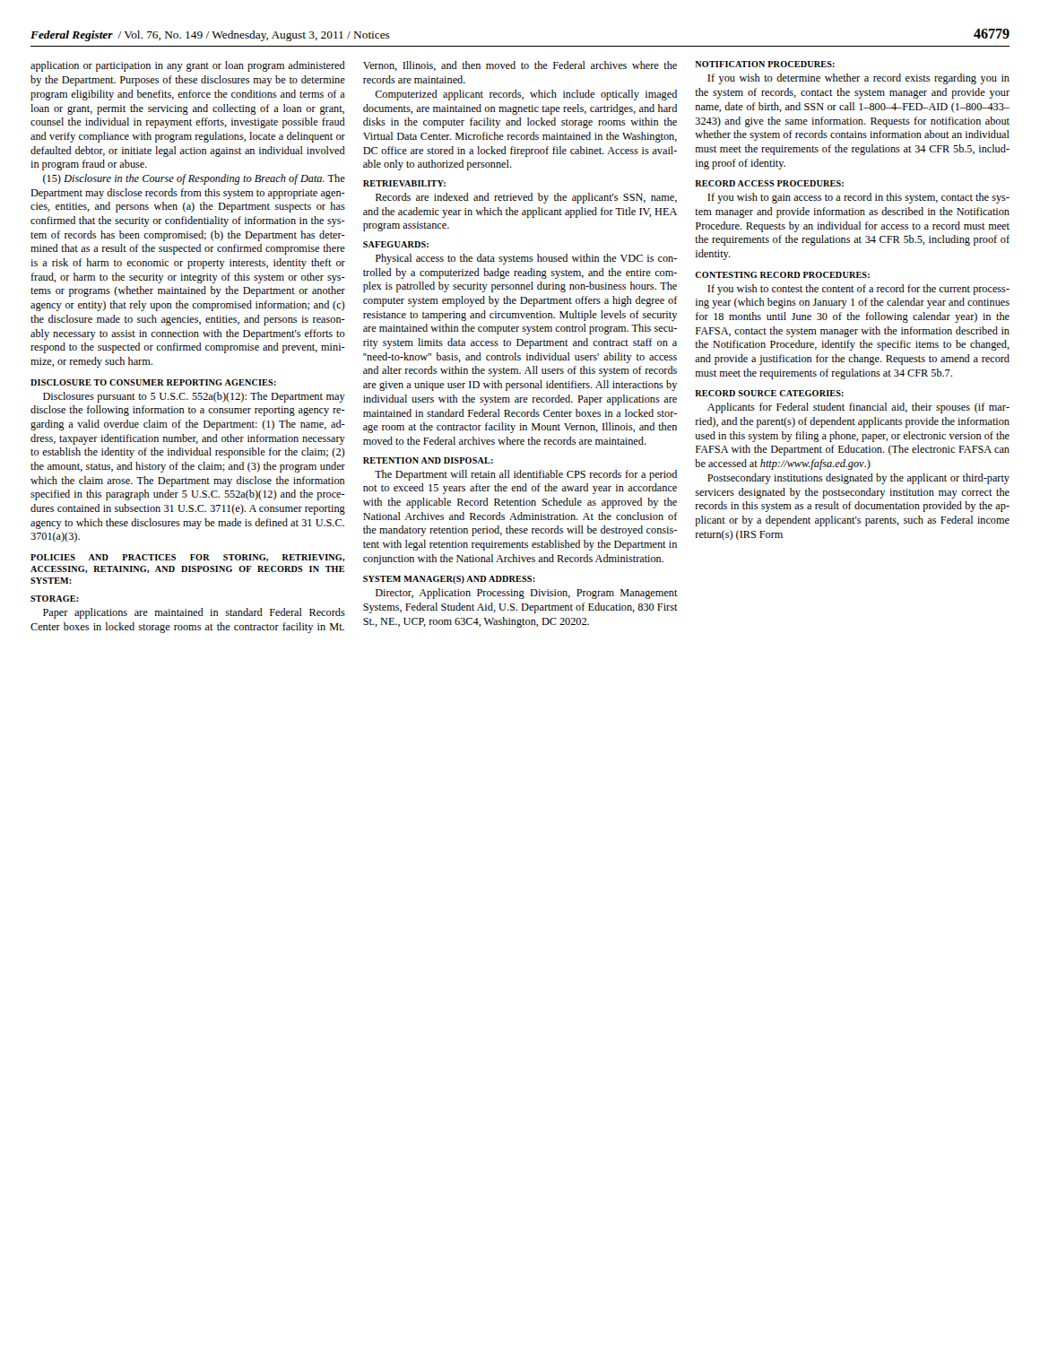Federal Register / Vol. 76, No. 149 / Wednesday, August 3, 2011 / Notices 46779
application or participation in any grant or loan program administered by the Department. Purposes of these disclosures may be to determine program eligibility and benefits, enforce the conditions and terms of a loan or grant, permit the servicing and collecting of a loan or grant, counsel the individual in repayment efforts, investigate possible fraud and verify compliance with program regulations, locate a delinquent or defaulted debtor, or initiate legal action against an individual involved in program fraud or abuse.
(15) Disclosure in the Course of Responding to Breach of Data. The Department may disclose records from this system to appropriate agencies, entities, and persons when (a) the Department suspects or has confirmed that the security or confidentiality of information in the system of records has been compromised; (b) the Department has determined that as a result of the suspected or confirmed compromise there is a risk of harm to economic or property interests, identity theft or fraud, or harm to the security or integrity of this system or other systems or programs (whether maintained by the Department or another agency or entity) that rely upon the compromised information; and (c) the disclosure made to such agencies, entities, and persons is reasonably necessary to assist in connection with the Department's efforts to respond to the suspected or confirmed compromise and prevent, minimize, or remedy such harm.
Disclosure to Consumer Reporting Agencies:
Disclosures pursuant to 5 U.S.C. 552a(b)(12): The Department may disclose the following information to a consumer reporting agency regarding a valid overdue claim of the Department: (1) The name, address, taxpayer identification number, and other information necessary to establish the identity of the individual responsible for the claim; (2) the amount, status, and history of the claim; and (3) the program under which the claim arose. The Department may disclose the information specified in this paragraph under 5 U.S.C. 552a(b)(12) and the procedures contained in subsection 31 U.S.C. 3711(e). A consumer reporting agency to which these disclosures may be made is defined at 31 U.S.C. 3701(a)(3).
Policies and Practices for Storing, Retrieving, Accessing, Retaining, and Disposing of Records in the System:
Storage:
Paper applications are maintained in standard Federal Records Center boxes in locked storage rooms at the contractor facility in Mt. Vernon, Illinois, and then moved to the Federal archives where the records are maintained.
Computerized applicant records, which include optically imaged documents, are maintained on magnetic tape reels, cartridges, and hard disks in the computer facility and locked storage rooms within the Virtual Data Center. Microfiche records maintained in the Washington, DC office are stored in a locked fireproof file cabinet. Access is available only to authorized personnel.
Retrievability:
Records are indexed and retrieved by the applicant's SSN, name, and the academic year in which the applicant applied for Title IV, HEA program assistance.
Safeguards:
Physical access to the data systems housed within the VDC is controlled by a computerized badge reading system, and the entire complex is patrolled by security personnel during non-business hours. The computer system employed by the Department offers a high degree of resistance to tampering and circumvention. Multiple levels of security are maintained within the computer system control program. This security system limits data access to Department and contract staff on a ''need-to-know'' basis, and controls individual users' ability to access and alter records within the system. All users of this system of records are given a unique user ID with personal identifiers. All interactions by individual users with the system are recorded. Paper applications are maintained in standard Federal Records Center boxes in a locked storage room at the contractor facility in Mount Vernon, Illinois, and then moved to the Federal archives where the records are maintained.
Retention and Disposal:
The Department will retain all identifiable CPS records for a period not to exceed 15 years after the end of the award year in accordance with the applicable Record Retention Schedule as approved by the National Archives and Records Administration. At the conclusion of the mandatory retention period, these records will be destroyed consistent with legal retention requirements established by the Department in conjunction with the National Archives and Records Administration.
System Manager(s) and Address:
Director, Application Processing Division, Program Management Systems, Federal Student Aid, U.S. Department of Education, 830 First St., NE., UCP, room 63C4, Washington, DC 20202.
Notification Procedures:
If you wish to determine whether a record exists regarding you in the system of records, contact the system manager and provide your name, date of birth, and SSN or call 1–800–4–FED–AID (1–800–433–3243) and give the same information. Requests for notification about whether the system of records contains information about an individual must meet the requirements of the regulations at 34 CFR 5b.5, including proof of identity.
Record Access Procedures:
If you wish to gain access to a record in this system, contact the system manager and provide information as described in the Notification Procedure. Requests by an individual for access to a record must meet the requirements of the regulations at 34 CFR 5b.5, including proof of identity.
Contesting Record Procedures:
If you wish to contest the content of a record for the current processing year (which begins on January 1 of the calendar year and continues for 18 months until June 30 of the following calendar year) in the FAFSA, contact the system manager with the information described in the Notification Procedure, identify the specific items to be changed, and provide a justification for the change. Requests to amend a record must meet the requirements of regulations at 34 CFR 5b.7.
Record Source Categories:
Applicants for Federal student financial aid, their spouses (if married), and the parent(s) of dependent applicants provide the information used in this system by filing a phone, paper, or electronic version of the FAFSA with the Department of Education. (The electronic FAFSA can be accessed at http://www.fafsa.ed.gov.)
Postsecondary institutions designated by the applicant or third-party servicers designated by the postsecondary institution may correct the records in this system as a result of documentation provided by the applicant or by a dependent applicant's parents, such as Federal income return(s) (IRS Form